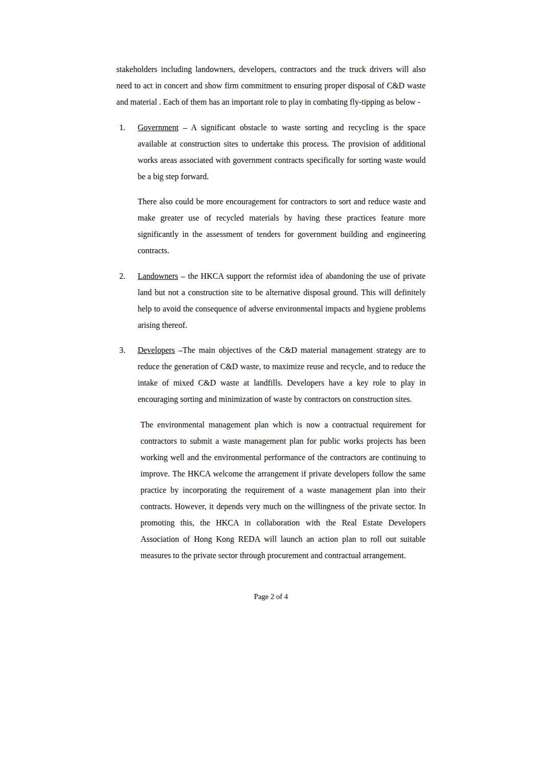stakeholders including landowners, developers, contractors and the truck drivers will also need to act in concert and show firm commitment to ensuring proper disposal of C&D waste and material . Each of them has an important role to play in combating fly-tipping as below -
Government – A significant obstacle to waste sorting and recycling is the space available at construction sites to undertake this process. The provision of additional works areas associated with government contracts specifically for sorting waste would be a big step forward.
There also could be more encouragement for contractors to sort and reduce waste and make greater use of recycled materials by having these practices feature more significantly in the assessment of tenders for government building and engineering contracts.
Landowners – the HKCA support the reformist idea of abandoning the use of private land but not a construction site to be alternative disposal ground. This will definitely help to avoid the consequence of adverse environmental impacts and hygiene problems arising thereof.
Developers –The main objectives of the C&D material management strategy are to reduce the generation of C&D waste, to maximize reuse and recycle, and to reduce the intake of mixed C&D waste at landfills. Developers have a key role to play in encouraging sorting and minimization of waste by contractors on construction sites.
The environmental management plan which is now a contractual requirement for contractors to submit a waste management plan for public works projects has been working well and the environmental performance of the contractors are continuing to improve. The HKCA welcome the arrangement if private developers follow the same practice by incorporating the requirement of a waste management plan into their contracts. However, it depends very much on the willingness of the private sector. In promoting this, the HKCA in collaboration with the Real Estate Developers Association of Hong Kong REDA will launch an action plan to roll out suitable measures to the private sector through procurement and contractual arrangement.
Page 2 of 4